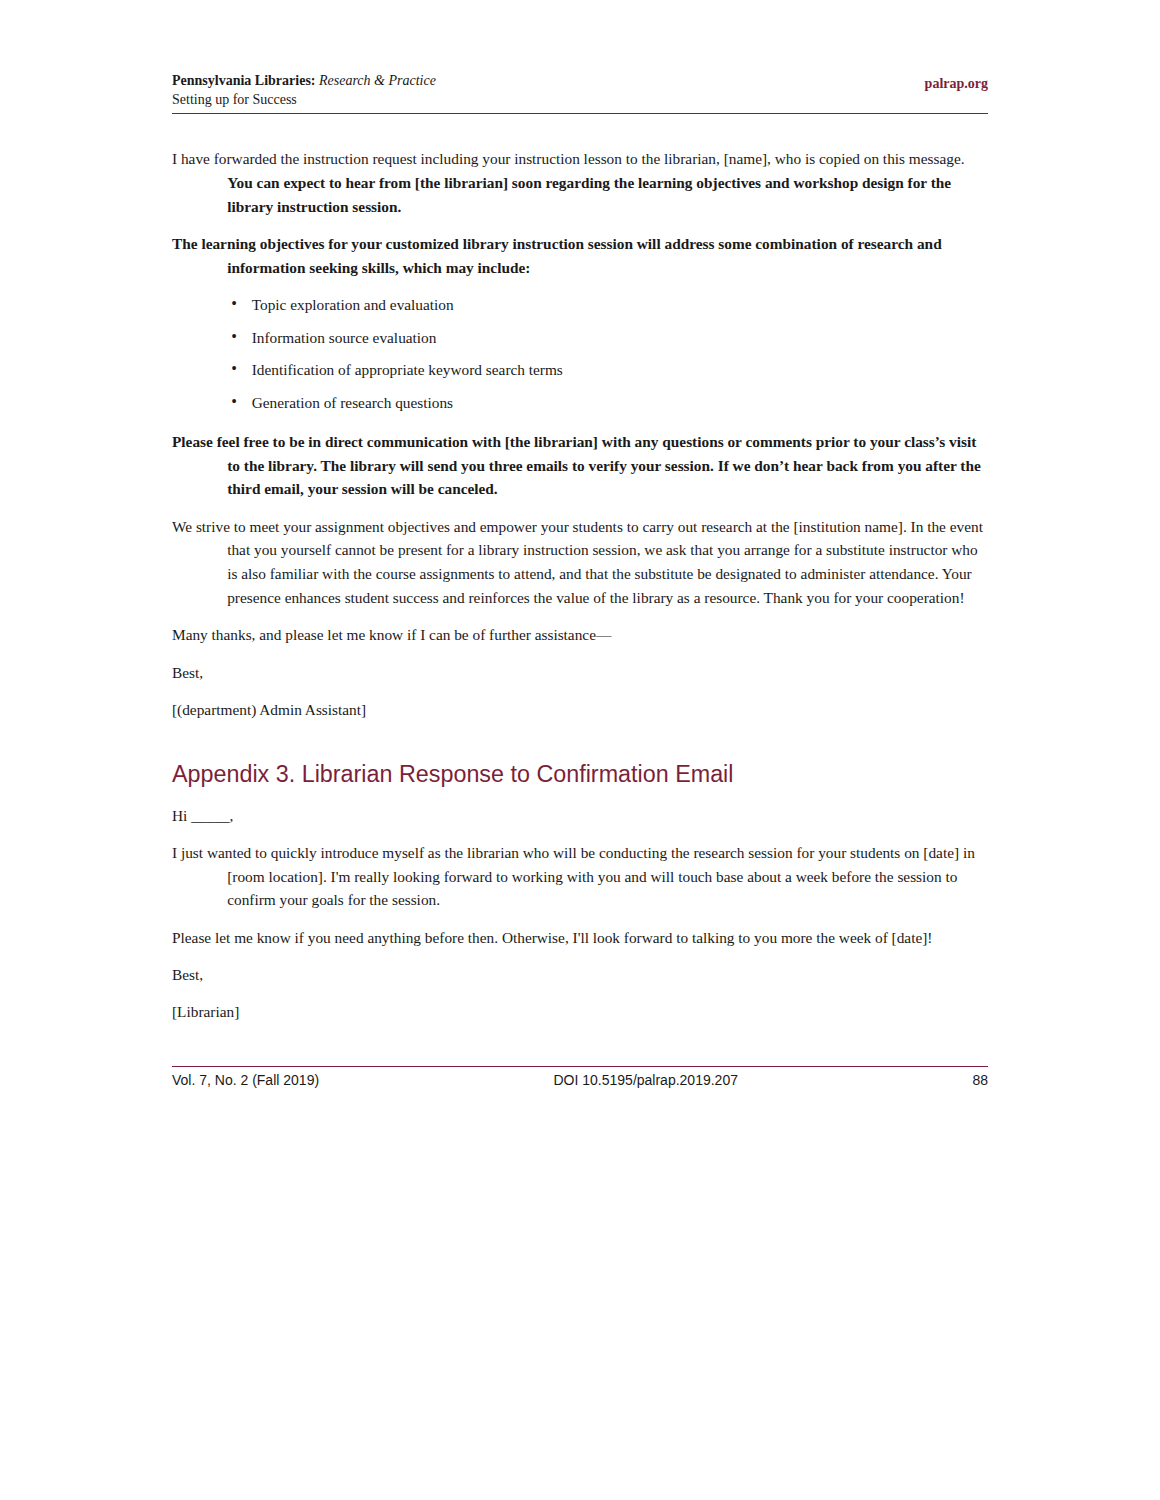Pennsylvania Libraries: Research & Practice
Setting up for Success
palrap.org
I have forwarded the instruction request including your instruction lesson to the librarian, [name], who is copied on this message. You can expect to hear from [the librarian] soon regarding the learning objectives and workshop design for the library instruction session.
The learning objectives for your customized library instruction session will address some combination of research and information seeking skills, which may include:
Topic exploration and evaluation
Information source evaluation
Identification of appropriate keyword search terms
Generation of research questions
Please feel free to be in direct communication with [the librarian] with any questions or comments prior to your class’s visit to the library. The library will send you three emails to verify your session. If we don’t hear back from you after the third email, your session will be canceled.
We strive to meet your assignment objectives and empower your students to carry out research at the [institution name]. In the event that you yourself cannot be present for a library instruction session, we ask that you arrange for a substitute instructor who is also familiar with the course assignments to attend, and that the substitute be designated to administer attendance. Your presence enhances student success and reinforces the value of the library as a resource. Thank you for your cooperation!
Many thanks, and please let me know if I can be of further assistance—
Best,
[(department) Admin Assistant]
Appendix 3. Librarian Response to Confirmation Email
Hi _____,
I just wanted to quickly introduce myself as the librarian who will be conducting the research session for your students on [date] in [room location]. I'm really looking forward to working with you and will touch base about a week before the session to confirm your goals for the session.
Please let me know if you need anything before then. Otherwise, I'll look forward to talking to you more the week of [date]!
Best,
[Librarian]
Vol. 7, No. 2 (Fall 2019)
DOI 10.5195/palrap.2019.207
88